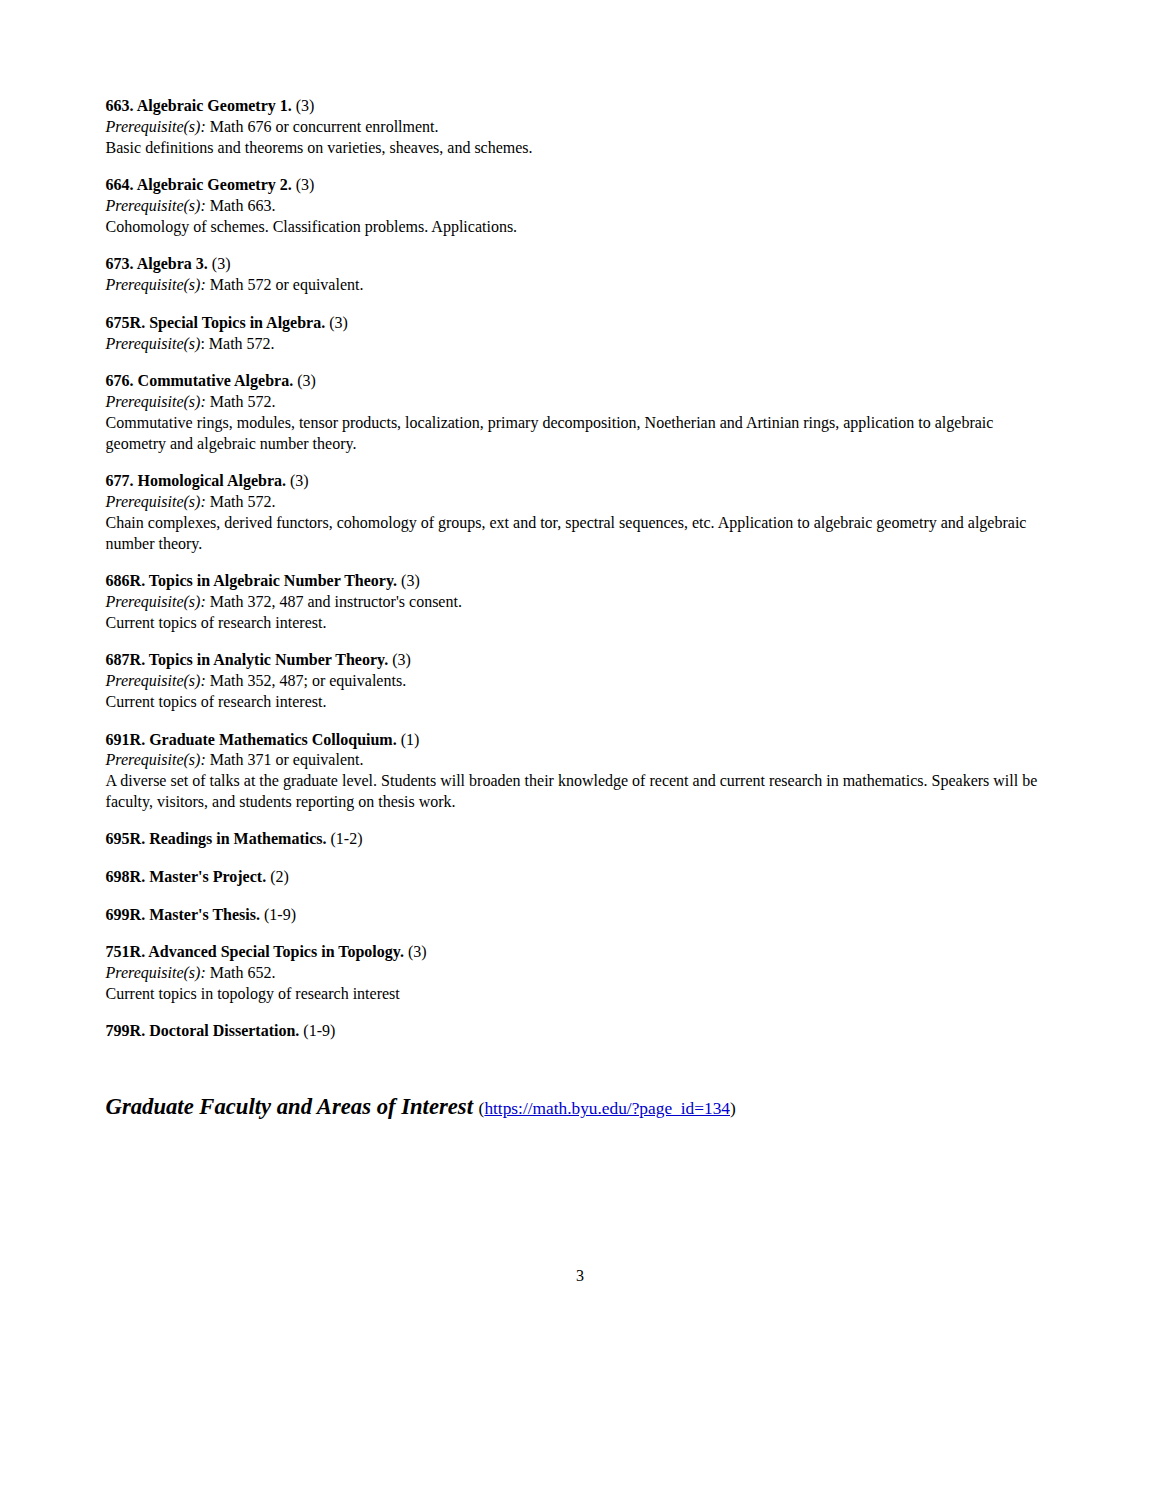663. Algebraic Geometry 1. (3)
Prerequisite(s): Math 676 or concurrent enrollment.
Basic definitions and theorems on varieties, sheaves, and schemes.
664. Algebraic Geometry 2. (3)
Prerequisite(s): Math 663.
Cohomology of schemes. Classification problems. Applications.
673. Algebra 3. (3)
Prerequisite(s): Math 572 or equivalent.
675R. Special Topics in Algebra. (3)
Prerequisite(s): Math 572.
676. Commutative Algebra. (3)
Prerequisite(s): Math 572.
Commutative rings, modules, tensor products, localization, primary decomposition, Noetherian and Artinian rings, application to algebraic geometry and algebraic number theory.
677. Homological Algebra. (3)
Prerequisite(s): Math 572.
Chain complexes, derived functors, cohomology of groups, ext and tor, spectral sequences, etc. Application to algebraic geometry and algebraic number theory.
686R. Topics in Algebraic Number Theory. (3)
Prerequisite(s): Math 372, 487 and instructor's consent.
Current topics of research interest.
687R. Topics in Analytic Number Theory. (3)
Prerequisite(s): Math 352, 487; or equivalents.
Current topics of research interest.
691R. Graduate Mathematics Colloquium. (1)
Prerequisite(s): Math 371 or equivalent.
A diverse set of talks at the graduate level. Students will broaden their knowledge of recent and current research in mathematics. Speakers will be faculty, visitors, and students reporting on thesis work.
695R. Readings in Mathematics. (1-2)
698R. Master's Project. (2)
699R. Master's Thesis. (1-9)
751R. Advanced Special Topics in Topology. (3)
Prerequisite(s): Math 652.
Current topics in topology of research interest
799R. Doctoral Dissertation. (1-9)
Graduate Faculty and Areas of Interest (https://math.byu.edu/?page_id=134)
3